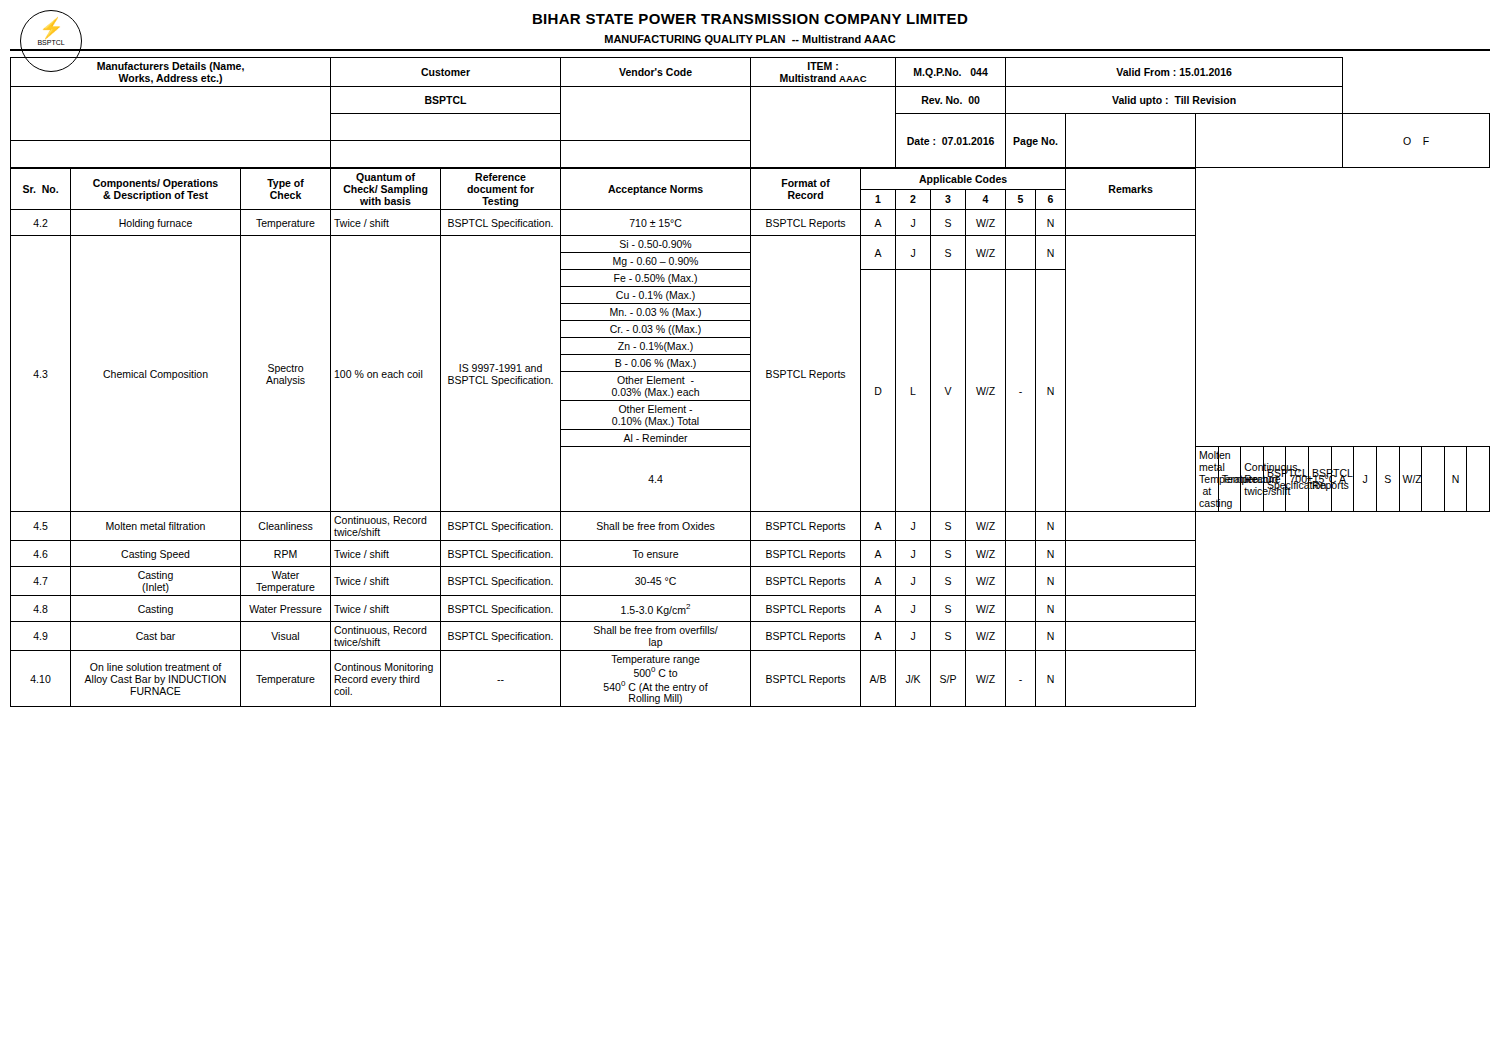⚡
BSPTCL
BIHAR STATE POWER TRANSMISSION COMPANY LIMITED
MANUFACTURING QUALITY PLAN -- Multistrand AAAC
| Manufacturers Details (Name, Works, Address etc.) | Customer | Vendor's Code | ITEM : Multistrand AAAC | M.Q.P.No. 044 | Valid From : 15.01.2016 |
| | BSPTCL | | | Rev. No. 00 | Valid upto : Till Revision |
| | Date : 07.01.2016 | Page No. | | | O F |
| Sr. No. | Components/ Operations & Description of Test | Type of Check | Quantum of Check/ Sampling with basis | Reference document for Testing | Acceptance Norms | Format of Record | Applicable Codes | Remarks |
| 1 | 2 | 3 | 4 | 5 | 6 |
| 4.2 | Holding furnace | Temperature | Twice / shift | BSPTCL Specification. | 710 ± 15°C | BSPTCL Reports | A | J | S | W/Z | | N | |
| 4.3 | Chemical Composition | Spectro Analysis | 100 % on each coil | IS 9997-1991 and BSPTCL Specification. | Si - 0.50-0.90% | BSPTCL Reports | A | J | S | W/Z | | N | |
| Mg - 0.60 – 0.90% |
| Fe - 0.50% (Max.) | D | L | V | W/Z | - | N |
| Cu - 0.1% (Max.) |
| Mn. - 0.03 % (Max.) |
| Cr. - 0.03 % ((Max.) |
| Zn - 0.1%(Max.) |
| B - 0.06 % (Max.) |
| Other Element - 0.03% (Max.) each |
| Other Element - 0.10% (Max.) Total |
| Al - Reminder |
| 4.4 | Molten metal Temperature at casting | Temperature | Continuous, Record twice/shift | BSPTCL Specification. | 700±15°C | BSPTCL Reports | A | J | S | W/Z | | N | |
| 4.5 | Molten metal filtration | Cleanliness | Continuous, Record twice/shift | BSPTCL Specification. | Shall be free from Oxides | BSPTCL Reports | A | J | S | W/Z | | N | |
| 4.6 | Casting Speed | RPM | Twice / shift | BSPTCL Specification. | To ensure | BSPTCL Reports | A | J | S | W/Z | | N | |
| 4.7 | Casting (Inlet) | Water Temperature | Twice / shift | BSPTCL Specification. | 30-45 °C | BSPTCL Reports | A | J | S | W/Z | | N | |
| 4.8 | Casting | Water Pressure | Twice / shift | BSPTCL Specification. | 1.5-3.0 Kg/cm 2 | BSPTCL Reports | A | J | S | W/Z | | N | |
| 4.9 | Cast bar | Visual | Continuous, Record twice/shift | BSPTCL Specification. | Shall be free from overfills/ lap | BSPTCL Reports | A | J | S | W/Z | | N | |
| 4.10 | On line solution treatment of Alloy Cast Bar by INDUCTION FURNACE | Temperature | Continous Monitoring Record every third coil. | -- | Temperature range 500 0 C to 540 0 C (At the entry of Rolling Mill) | BSPTCL Reports | A/B | J/K | S/P | W/Z | - | N | |